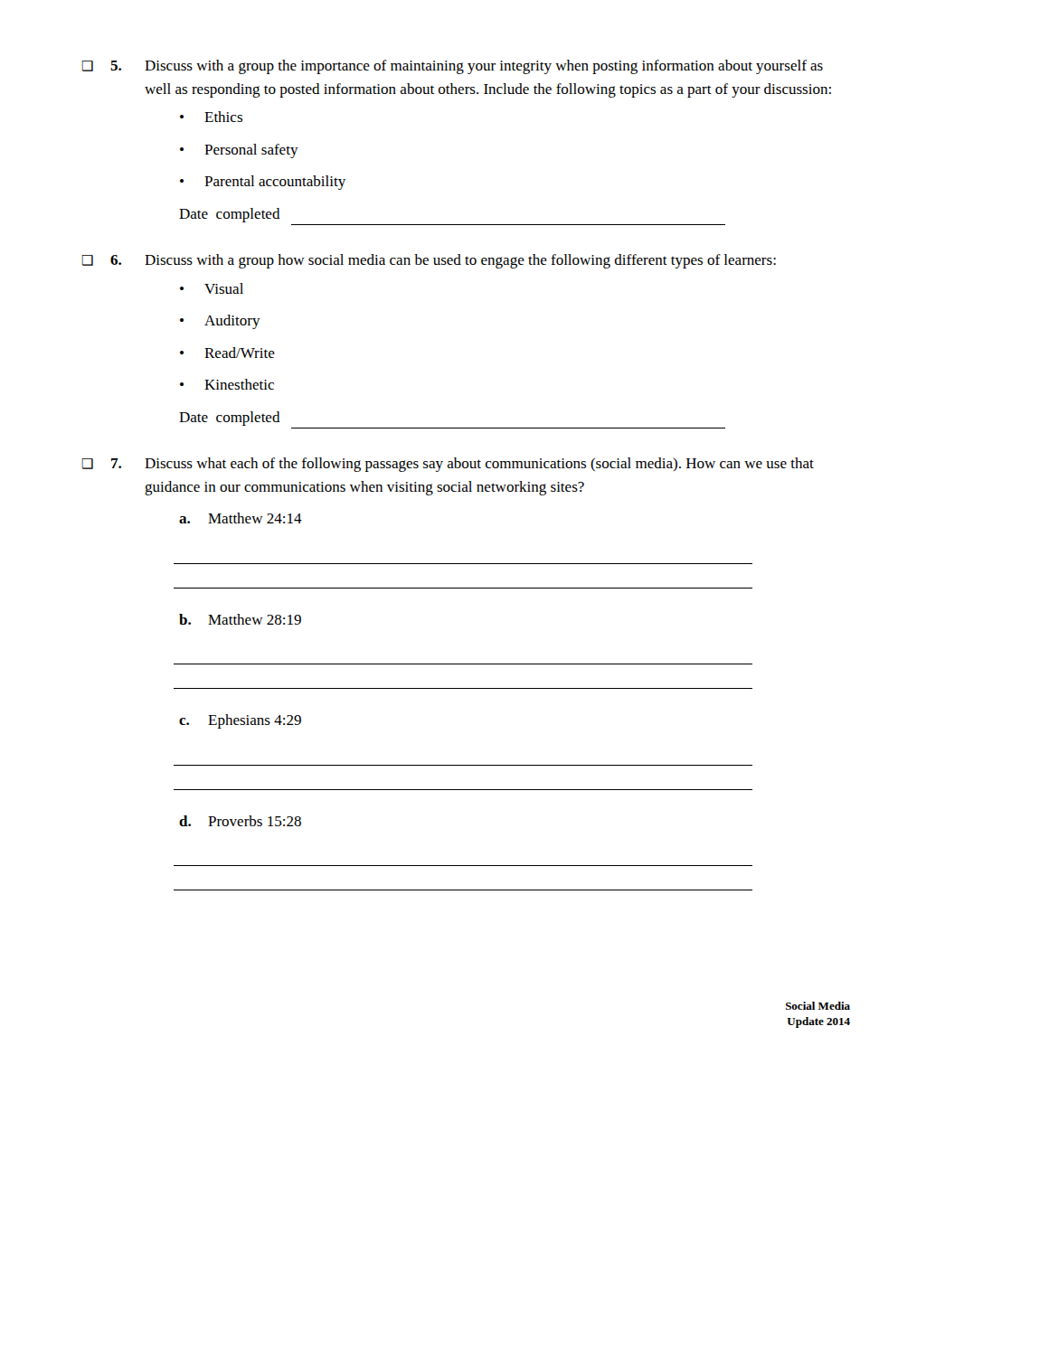❑ 5. Discuss with a group the importance of maintaining your integrity when posting information about yourself as well as responding to posted information about others. Include the following topics as a part of your discussion:
Ethics
Personal safety
Parental accountability
Date completed
❑ 6. Discuss with a group how social media can be used to engage the following different types of learners:
Visual
Auditory
Read/Write
Kinesthetic
Date completed
❑ 7. Discuss what each of the following passages say about communications (social media). How can we use that guidance in our communications when visiting social networking sites?
a. Matthew 24:14
b. Matthew 28:19
c. Ephesians 4:29
d. Proverbs 15:28
Social Media
Update 2014